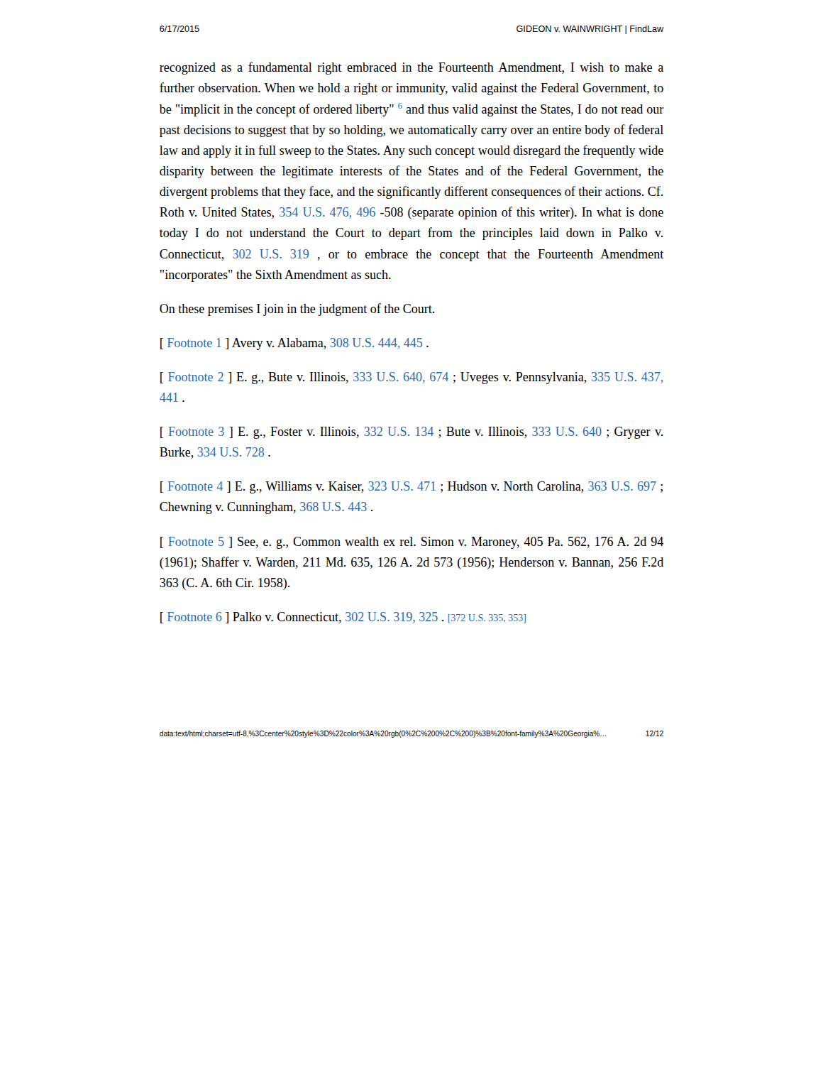6/17/2015
GIDEON v. WAINWRIGHT | FindLaw
recognized as a fundamental right embraced in the Fourteenth Amendment, I wish to make a further observation. When we hold a right or immunity, valid against the Federal Government, to be "implicit in the concept of ordered liberty" 6 and thus valid against the States, I do not read our past decisions to suggest that by so holding, we automatically carry over an entire body of federal law and apply it in full sweep to the States. Any such concept would disregard the frequently wide disparity between the legitimate interests of the States and of the Federal Government, the divergent problems that they face, and the significantly different consequences of their actions. Cf. Roth v. United States, 354 U.S. 476, 496 -508 (separate opinion of this writer). In what is done today I do not understand the Court to depart from the principles laid down in Palko v. Connecticut, 302 U.S. 319 , or to embrace the concept that the Fourteenth Amendment "incorporates" the Sixth Amendment as such.
On these premises I join in the judgment of the Court.
[ Footnote 1 ] Avery v. Alabama, 308 U.S. 444, 445 .
[ Footnote 2 ] E. g., Bute v. Illinois, 333 U.S. 640, 674 ; Uveges v. Pennsylvania, 335 U.S. 437, 441 .
[ Footnote 3 ] E. g., Foster v. Illinois, 332 U.S. 134 ; Bute v. Illinois, 333 U.S. 640 ; Gryger v. Burke, 334 U.S. 728 .
[ Footnote 4 ] E. g., Williams v. Kaiser, 323 U.S. 471 ; Hudson v. North Carolina, 363 U.S. 697 ; Chewning v. Cunningham, 368 U.S. 443 .
[ Footnote 5 ] See, e. g., Common wealth ex rel. Simon v. Maroney, 405 Pa. 562, 176 A. 2d 94 (1961); Shaffer v. Warden, 211 Md. 635, 126 A. 2d 573 (1956); Henderson v. Bannan, 256 F.2d 363 (C. A. 6th Cir. 1958).
[ Footnote 6 ] Palko v. Connecticut, 302 U.S. 319, 325 . [372 U.S. 335, 353]
data:text/html;charset=utf-8,%3Ccenter%20style%3D%22color%3A%20rgb(0%2C%200%2C%200)%3B%20font-family%3A%20Georgia%2C%20'Times%…
12/12